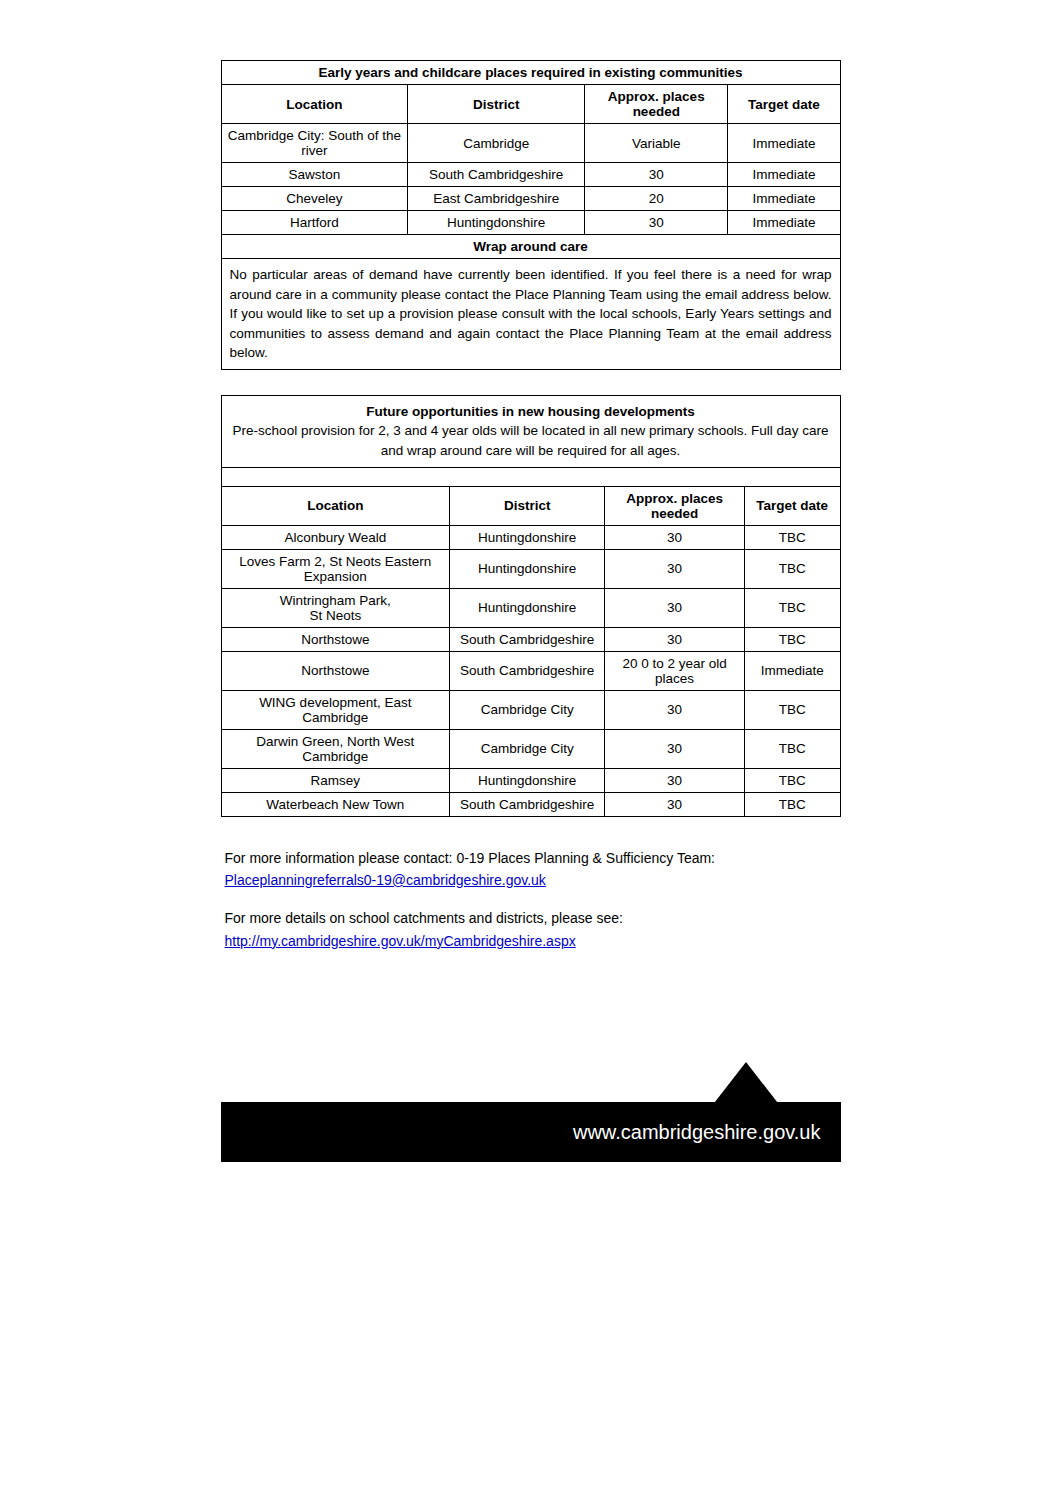| Early years and childcare places required in existing communities |
| Location | District | Approx. places needed | Target date |
| Cambridge City: South of the river | Cambridge | Variable | Immediate |
| Sawston | South Cambridgeshire | 30 | Immediate |
| Cheveley | East Cambridgeshire | 20 | Immediate |
| Hartford | Huntingdonshire | 30 | Immediate |
| Wrap around care |
| No particular areas of demand have currently been identified. If you feel there is a need for wrap around care in a community please contact the Place Planning Team using the email address below. If you would like to set up a provision please consult with the local schools, Early Years settings and communities to assess demand and again contact the Place Planning Team at the email address below. |
| Future opportunities in new housing developments Pre-school provision for 2, 3 and 4 year olds will be located in all new primary schools. Full day care and wrap around care will be required for all ages. |
| Location | District | Approx. places needed | Target date |
| Alconbury Weald | Huntingdonshire | 30 | TBC |
| Loves Farm 2, St Neots Eastern Expansion | Huntingdonshire | 30 | TBC |
| Wintringham Park, St Neots | Huntingdonshire | 30 | TBC |
| Northstowe | South Cambridgeshire | 30 | TBC |
| Northstowe | South Cambridgeshire | 20 0 to 2 year old places | Immediate |
| WING development, East Cambridge | Cambridge City | 30 | TBC |
| Darwin Green, North West Cambridge | Cambridge City | 30 | TBC |
| Ramsey | Huntingdonshire | 30 | TBC |
| Waterbeach New Town | South Cambridgeshire | 30 | TBC |
For more information please contact: 0-19 Places Planning & Sufficiency Team:
Placeplanningreferrals0-19@cambridgeshire.gov.uk
For more details on school catchments and districts, please see:
http://my.cambridgeshire.gov.uk/myCambridgeshire.aspx
www.cambridgeshire.gov.uk